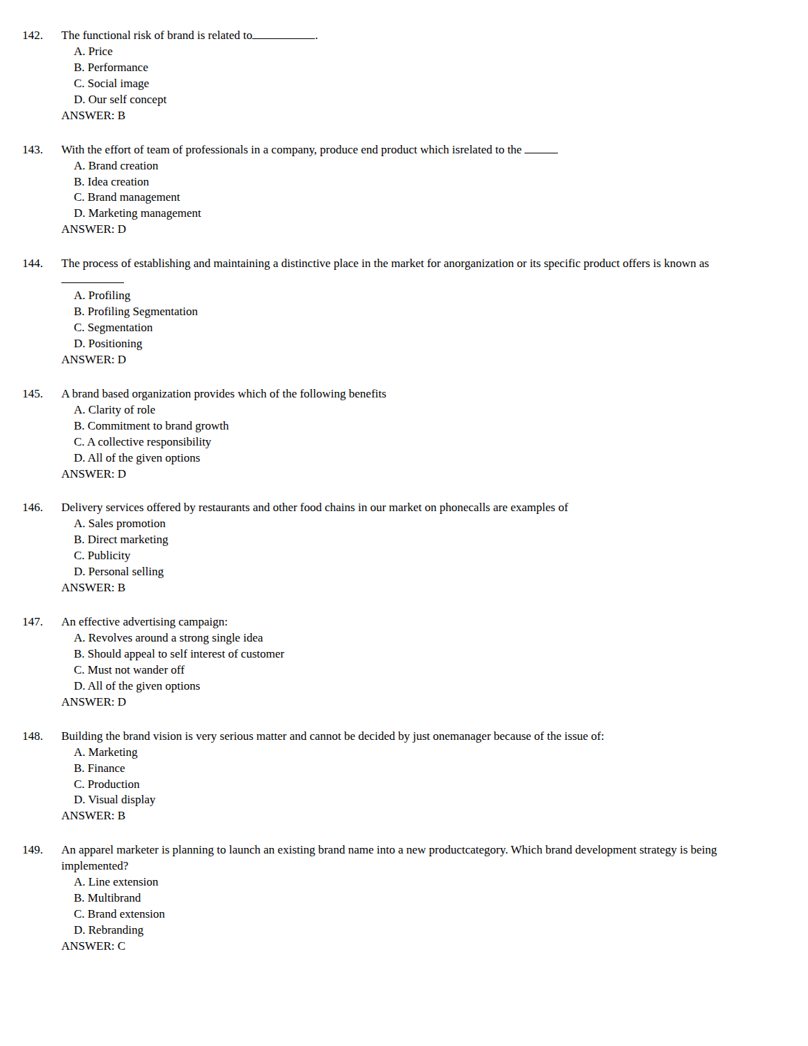142. The functional risk of brand is related to .
A. Price
B. Performance
C. Social image
D. Our self concept
ANSWER: B
143. With the effort of team of professionals in a company, produce end product which isrelated to the
A. Brand creation
B. Idea creation
C. Brand management
D. Marketing management
ANSWER: D
144. The process of establishing and maintaining a distinctive place in the market for anorganization or its specific product offers is known as
A. Profiling
B. Profiling Segmentation
C. Segmentation
D. Positioning
ANSWER: D
145. A brand based organization provides which of the following benefits
A. Clarity of role
B. Commitment to brand growth
C. A collective responsibility
D. All of the given options
ANSWER: D
146. Delivery services offered by restaurants and other food chains in our market on phonecalls are examples of
A. Sales promotion
B. Direct marketing
C. Publicity
D. Personal selling
ANSWER: B
147. An effective advertising campaign:
A. Revolves around a strong single idea
B. Should appeal to self interest of customer
C. Must not wander off
D. All of the given options
ANSWER: D
148. Building the brand vision is very serious matter and cannot be decided by just onemanager because of the issue of:
A. Marketing
B. Finance
C. Production
D. Visual display
ANSWER: B
149. An apparel marketer is planning to launch an existing brand name into a new productcategory. Which brand development strategy is being implemented?
A. Line extension
B. Multibrand
C. Brand extension
D. Rebranding
ANSWER: C